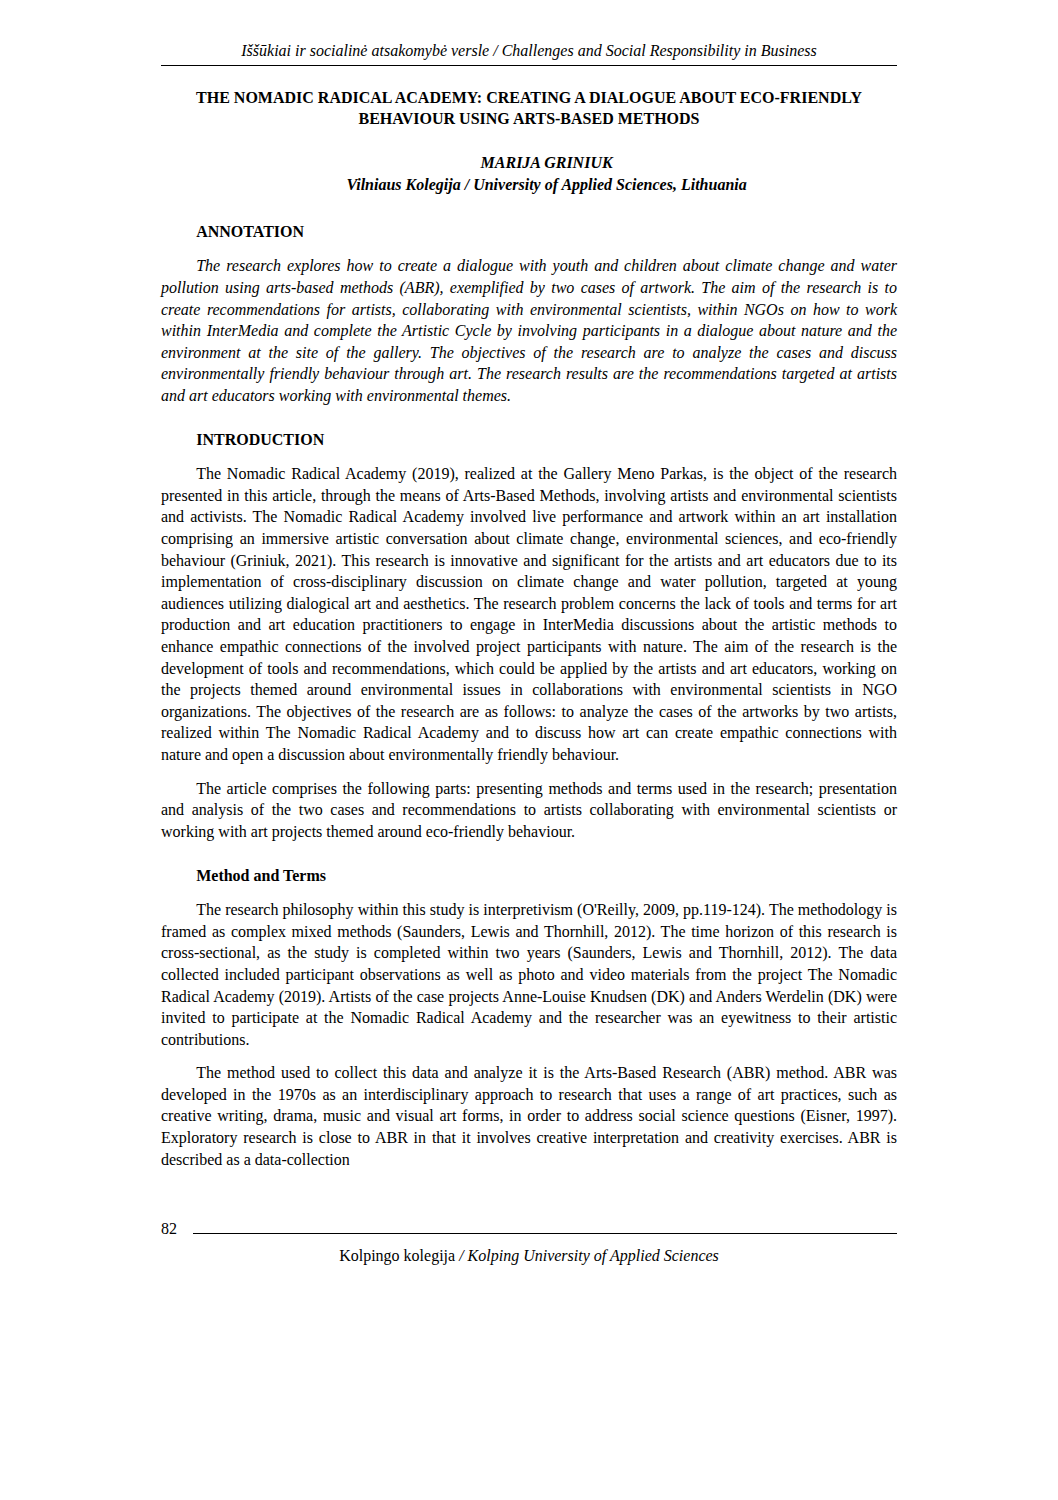Iššūkiai ir socialinė atsakomybė versle / Challenges and Social Responsibility in Business
The Nomadic Radical Academy: Creating a Dialogue About Eco-Friendly Behaviour Using Arts-Based Methods
MARIJA GRINIUK
Vilniaus Kolegija / University of Applied Sciences, Lithuania
Annotation
The research explores how to create a dialogue with youth and children about climate change and water pollution using arts-based methods (ABR), exemplified by two cases of artwork. The aim of the research is to create recommendations for artists, collaborating with environmental scientists, within NGOs on how to work within InterMedia and complete the Artistic Cycle by involving participants in a dialogue about nature and the environment at the site of the gallery. The objectives of the research are to analyze the cases and discuss environmentally friendly behaviour through art. The research results are the recommendations targeted at artists and art educators working with environmental themes.
Introduction
The Nomadic Radical Academy (2019), realized at the Gallery Meno Parkas, is the object of the research presented in this article, through the means of Arts-Based Methods, involving artists and environmental scientists and activists. The Nomadic Radical Academy involved live performance and artwork within an art installation comprising an immersive artistic conversation about climate change, environmental sciences, and eco-friendly behaviour (Griniuk, 2021). This research is innovative and significant for the artists and art educators due to its implementation of cross-disciplinary discussion on climate change and water pollution, targeted at young audiences utilizing dialogical art and aesthetics. The research problem concerns the lack of tools and terms for art production and art education practitioners to engage in InterMedia discussions about the artistic methods to enhance empathic connections of the involved project participants with nature. The aim of the research is the development of tools and recommendations, which could be applied by the artists and art educators, working on the projects themed around environmental issues in collaborations with environmental scientists in NGO organizations. The objectives of the research are as follows: to analyze the cases of the artworks by two artists, realized within The Nomadic Radical Academy and to discuss how art can create empathic connections with nature and open a discussion about environmentally friendly behaviour.
The article comprises the following parts: presenting methods and terms used in the research; presentation and analysis of the two cases and recommendations to artists collaborating with environmental scientists or working with art projects themed around eco-friendly behaviour.
Method and Terms
The research philosophy within this study is interpretivism (O'Reilly, 2009, pp.119-124). The methodology is framed as complex mixed methods (Saunders, Lewis and Thornhill, 2012). The time horizon of this research is cross-sectional, as the study is completed within two years (Saunders, Lewis and Thornhill, 2012). The data collected included participant observations as well as photo and video materials from the project The Nomadic Radical Academy (2019). Artists of the case projects Anne-Louise Knudsen (DK) and Anders Werdelin (DK) were invited to participate at the Nomadic Radical Academy and the researcher was an eyewitness to their artistic contributions.
The method used to collect this data and analyze it is the Arts-Based Research (ABR) method. ABR was developed in the 1970s as an interdisciplinary approach to research that uses a range of art practices, such as creative writing, drama, music and visual art forms, in order to address social science questions (Eisner, 1997). Exploratory research is close to ABR in that it involves creative interpretation and creativity exercises. ABR is described as a data-collection
82
Kolpingo kolegija / Kolping University of Applied Sciences